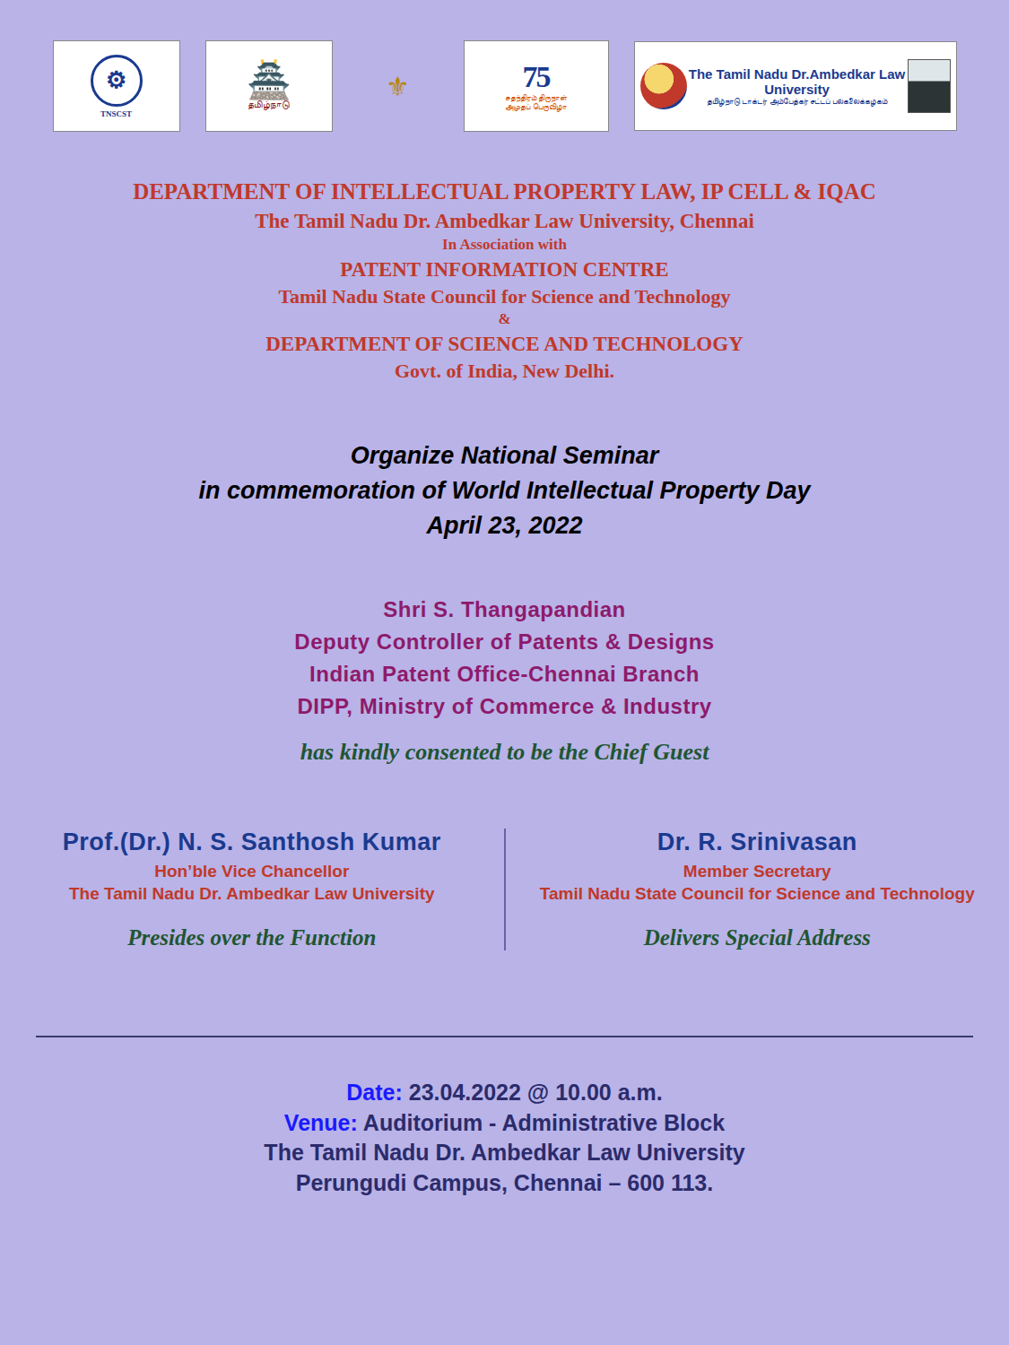⚙
TNSCST
🏯
தமிழ்நாடு
⚜
75
சுதந்திரம் திருநாள்
அமுதப் பெருவிழா
The Tamil Nadu Dr.Ambedkar Law University
தமிழ்நாடு டாக்டர் அம்பேத்கர் சட்டப் பல்கலைக்கழகம்
DEPARTMENT OF INTELLECTUAL PROPERTY LAW, IP CELL & IQAC
The Tamil Nadu Dr. Ambedkar Law University, Chennai
In Association with
PATENT INFORMATION CENTRE
Tamil Nadu State Council for Science and Technology
&
DEPARTMENT OF SCIENCE AND TECHNOLOGY
Govt. of India, New Delhi.
Organize National Seminar
in commemoration of World Intellectual Property Day
April 23, 2022
Shri S. Thangapandian
Deputy Controller of Patents & Designs
Indian Patent Office-Chennai Branch
DIPP, Ministry of Commerce & Industry
has kindly consented to be the Chief Guest
Prof.(Dr.) N. S. Santhosh Kumar
Hon’ble Vice Chancellor
The Tamil Nadu Dr. Ambedkar Law University
Presides over the Function
Dr. R. Srinivasan
Member Secretary
Tamil Nadu State Council for Science and Technology
Delivers Special Address
Date: 23.04.2022 @ 10.00 a.m.
Venue: Auditorium - Administrative Block
The Tamil Nadu Dr. Ambedkar Law University
Perungudi Campus, Chennai – 600 113.